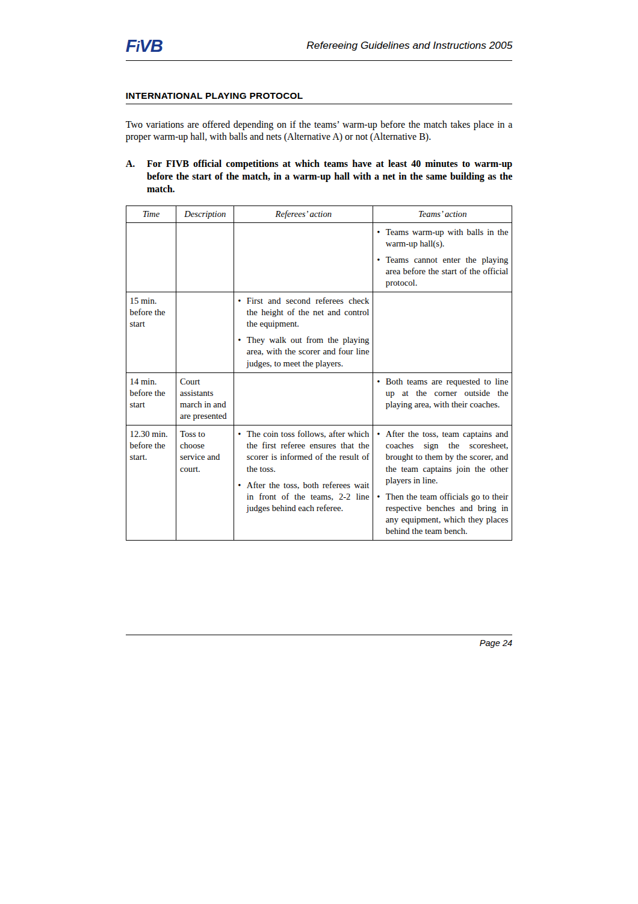Fi VB
Refereeing Guidelines and Instructions 2005
INTERNATIONAL PLAYING PROTOCOL
Two variations are offered depending on if the teams’ warm-up before the match takes place in a proper warm-up hall, with balls and nets (Alternative A) or not (Alternative B).
A.
For FIVB official competitions at which teams have at least 40 minutes to warm-up before the start of the match, in a warm-up hall with a net in the same building as the match.
| Time | Description | Referees’ action | Teams’ action |
| --- | --- | --- | --- |
| | | | Teams warm-up with balls in the warm-up hall(s). Teams cannot enter the playing area before the start of the official protocol. |
| 15 min. before the start | | First and second referees check the height of the net and control the equipment. They walk out from the playing area, with the scorer and four line judges, to meet the players. | |
| 14 min. before the start | Court assistants march in and are presented | | Both teams are requested to line up at the corner outside the playing area, with their coaches. |
| 12.30 min. before the start. | Toss to choose service and court. | The coin toss follows, after which the first referee ensures that the scorer is informed of the result of the toss. After the toss, both referees wait in front of the teams, 2-2 line judges behind each referee. | After the toss, team captains and coaches sign the scoresheet, brought to them by the scorer, and the team captains join the other players in line. Then the team officials go to their respective benches and bring in any equipment, which they places behind the team bench. |
Page 24